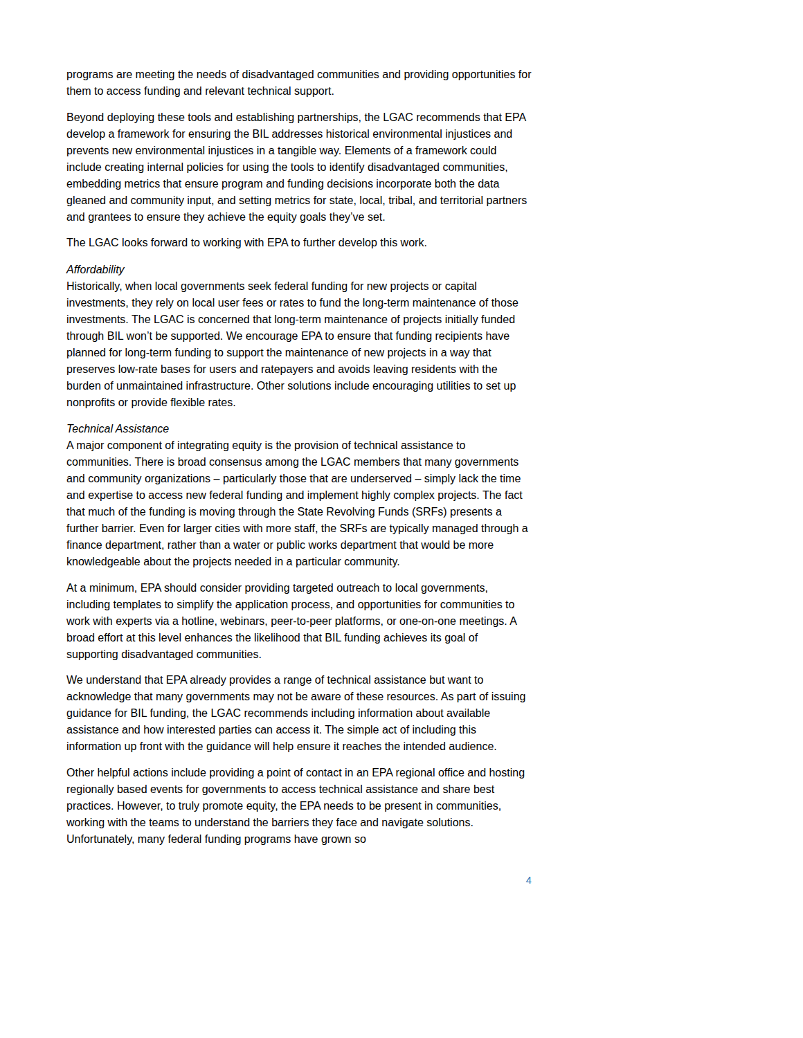programs are meeting the needs of disadvantaged communities and providing opportunities for them to access funding and relevant technical support.
Beyond deploying these tools and establishing partnerships, the LGAC recommends that EPA develop a framework for ensuring the BIL addresses historical environmental injustices and prevents new environmental injustices in a tangible way. Elements of a framework could include creating internal policies for using the tools to identify disadvantaged communities, embedding metrics that ensure program and funding decisions incorporate both the data gleaned and community input, and setting metrics for state, local, tribal, and territorial partners and grantees to ensure they achieve the equity goals they’ve set.
The LGAC looks forward to working with EPA to further develop this work.
Affordability
Historically, when local governments seek federal funding for new projects or capital investments, they rely on local user fees or rates to fund the long-term maintenance of those investments. The LGAC is concerned that long-term maintenance of projects initially funded through BIL won’t be supported. We encourage EPA to ensure that funding recipients have planned for long-term funding to support the maintenance of new projects in a way that preserves low-rate bases for users and ratepayers and avoids leaving residents with the burden of unmaintained infrastructure. Other solutions include encouraging utilities to set up nonprofits or provide flexible rates.
Technical Assistance
A major component of integrating equity is the provision of technical assistance to communities. There is broad consensus among the LGAC members that many governments and community organizations – particularly those that are underserved – simply lack the time and expertise to access new federal funding and implement highly complex projects. The fact that much of the funding is moving through the State Revolving Funds (SRFs) presents a further barrier. Even for larger cities with more staff, the SRFs are typically managed through a finance department, rather than a water or public works department that would be more knowledgeable about the projects needed in a particular community.
At a minimum, EPA should consider providing targeted outreach to local governments, including templates to simplify the application process, and opportunities for communities to work with experts via a hotline, webinars, peer-to-peer platforms, or one-on-one meetings. A broad effort at this level enhances the likelihood that BIL funding achieves its goal of supporting disadvantaged communities.
We understand that EPA already provides a range of technical assistance but want to acknowledge that many governments may not be aware of these resources. As part of issuing guidance for BIL funding, the LGAC recommends including information about available assistance and how interested parties can access it. The simple act of including this information up front with the guidance will help ensure it reaches the intended audience.
Other helpful actions include providing a point of contact in an EPA regional office and hosting regionally based events for governments to access technical assistance and share best practices. However, to truly promote equity, the EPA needs to be present in communities, working with the teams to understand the barriers they face and navigate solutions. Unfortunately, many federal funding programs have grown so
4